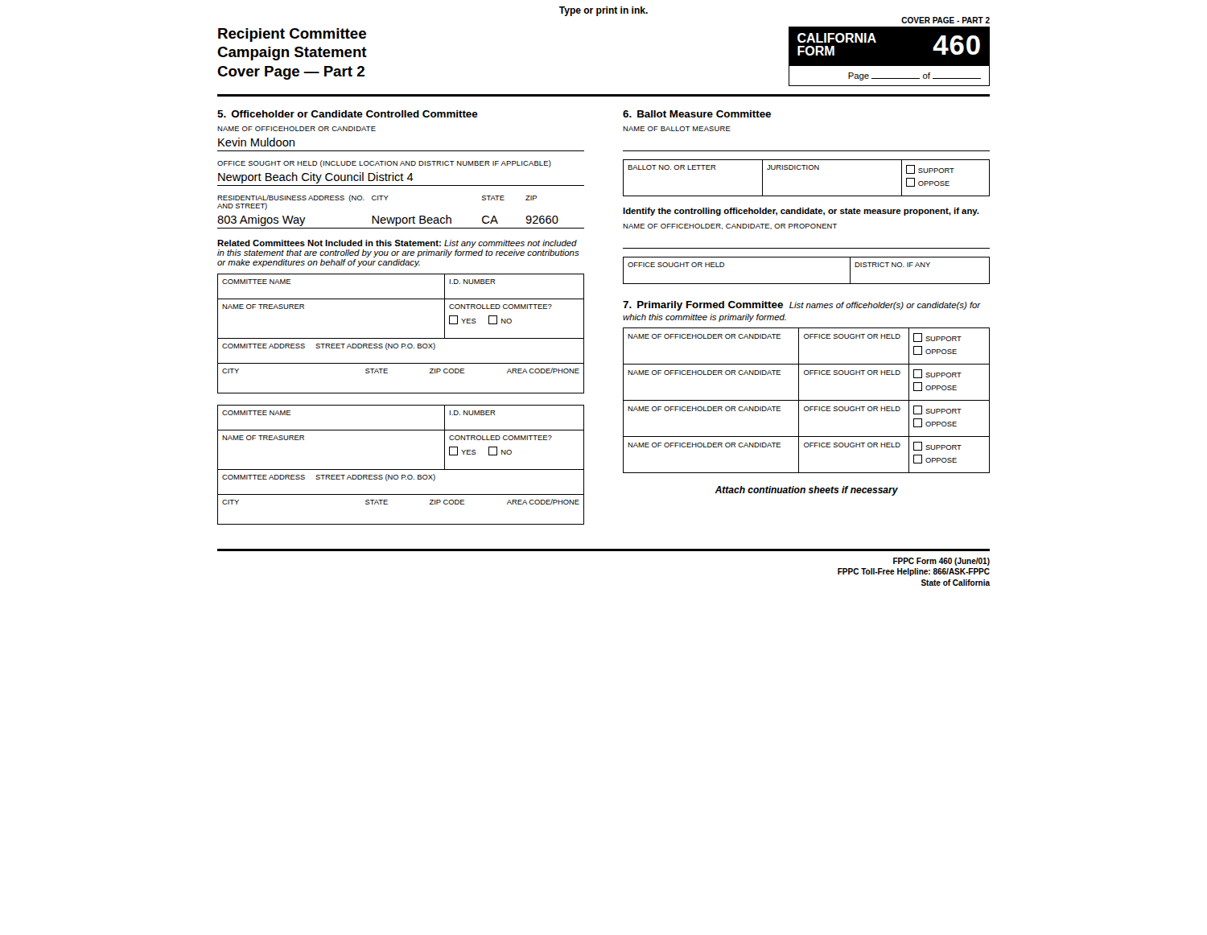Type or print in ink.
Recipient Committee
Campaign Statement
Cover Page — Part 2
COVER PAGE - PART 2
CALIFORNIA
FORM
460
Page of
5. Officeholder or Candidate Controlled Committee
NAME OF OFFICEHOLDER OR CANDIDATE
Kevin Muldoon
OFFICE SOUGHT OR HELD (INCLUDE LOCATION AND DISTRICT NUMBER IF APPLICABLE)
Newport Beach City Council District 4
RESIDENTIAL/BUSINESS ADDRESS (NO. AND STREET) CITY STATE ZIP
803 Amigos Way Newport Beach CA 92660
Related Committees Not Included in this Statement: List any committees not included in this statement that are controlled by you or are primarily formed to receive contributions or make expenditures on behalf of your candidacy.
| COMMITTEE NAME | I.D. NUMBER |
| NAME OF TREASURER | CONTROLLED COMMITTEE? YES NO |
| COMMITTEE ADDRESS STREET ADDRESS (NO P.O. BOX) |
| CITY STATE ZIP CODE AREA CODE/PHONE |
| COMMITTEE NAME | I.D. NUMBER |
| NAME OF TREASURER | CONTROLLED COMMITTEE? YES NO |
| COMMITTEE ADDRESS STREET ADDRESS (NO P.O. BOX) |
| CITY STATE ZIP CODE AREA CODE/PHONE |
6. Ballot Measure Committee
NAME OF BALLOT MEASURE
| BALLOT NO. OR LETTER | JURISDICTION | SUPPORT OPPOSE |
Identify the controlling officeholder, candidate, or state measure proponent, if any.
NAME OF OFFICEHOLDER, CANDIDATE, OR PROPONENT
| OFFICE SOUGHT OR HELD | DISTRICT NO. IF ANY |
7. Primarily Formed Committee List names of officeholder(s) or candidate(s) for which this committee is primarily formed.
| NAME OF OFFICEHOLDER OR CANDIDATE | OFFICE SOUGHT OR HELD | SUPPORT OPPOSE |
| NAME OF OFFICEHOLDER OR CANDIDATE | OFFICE SOUGHT OR HELD | SUPPORT OPPOSE |
| NAME OF OFFICEHOLDER OR CANDIDATE | OFFICE SOUGHT OR HELD | SUPPORT OPPOSE |
| NAME OF OFFICEHOLDER OR CANDIDATE | OFFICE SOUGHT OR HELD | SUPPORT OPPOSE |
Attach continuation sheets if necessary
FPPC Form 460 (June/01)
FPPC Toll-Free Helpline: 866/ASK-FPPC
State of California